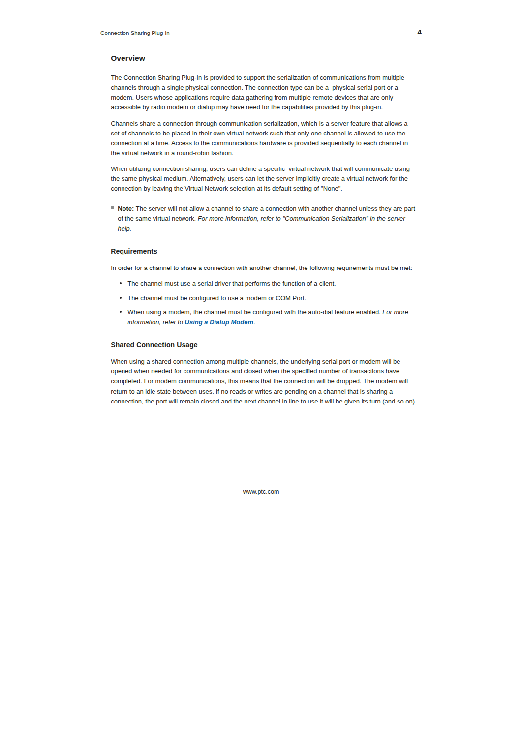Connection Sharing Plug-In
4
Overview
The Connection Sharing Plug-In is provided to support the serialization of communications from multiple channels through a single physical connection. The connection type can be a physical serial port or a modem. Users whose applications require data gathering from multiple remote devices that are only accessible by radio modem or dialup may have need for the capabilities provided by this plug-in.
Channels share a connection through communication serialization, which is a server feature that allows a set of channels to be placed in their own virtual network such that only one channel is allowed to use the connection at a time. Access to the communications hardware is provided sequentially to each channel in the virtual network in a round-robin fashion.
When utilizing connection sharing, users can define a specific virtual network that will communicate using the same physical medium. Alternatively, users can let the server implicitly create a virtual network for the connection by leaving the Virtual Network selection at its default setting of "None".
Note: The server will not allow a channel to share a connection with another channel unless they are part of the same virtual network. For more information, refer to "Communication Serialization" in the server help.
Requirements
In order for a channel to share a connection with another channel, the following requirements must be met:
The channel must use a serial driver that performs the function of a client.
The channel must be configured to use a modem or COM Port.
When using a modem, the channel must be configured with the auto-dial feature enabled. For more information, refer to Using a Dialup Modem.
Shared Connection Usage
When using a shared connection among multiple channels, the underlying serial port or modem will be opened when needed for communications and closed when the specified number of transactions have completed. For modem communications, this means that the connection will be dropped. The modem will return to an idle state between uses. If no reads or writes are pending on a channel that is sharing a connection, the port will remain closed and the next channel in line to use it will be given its turn (and so on).
www.ptc.com